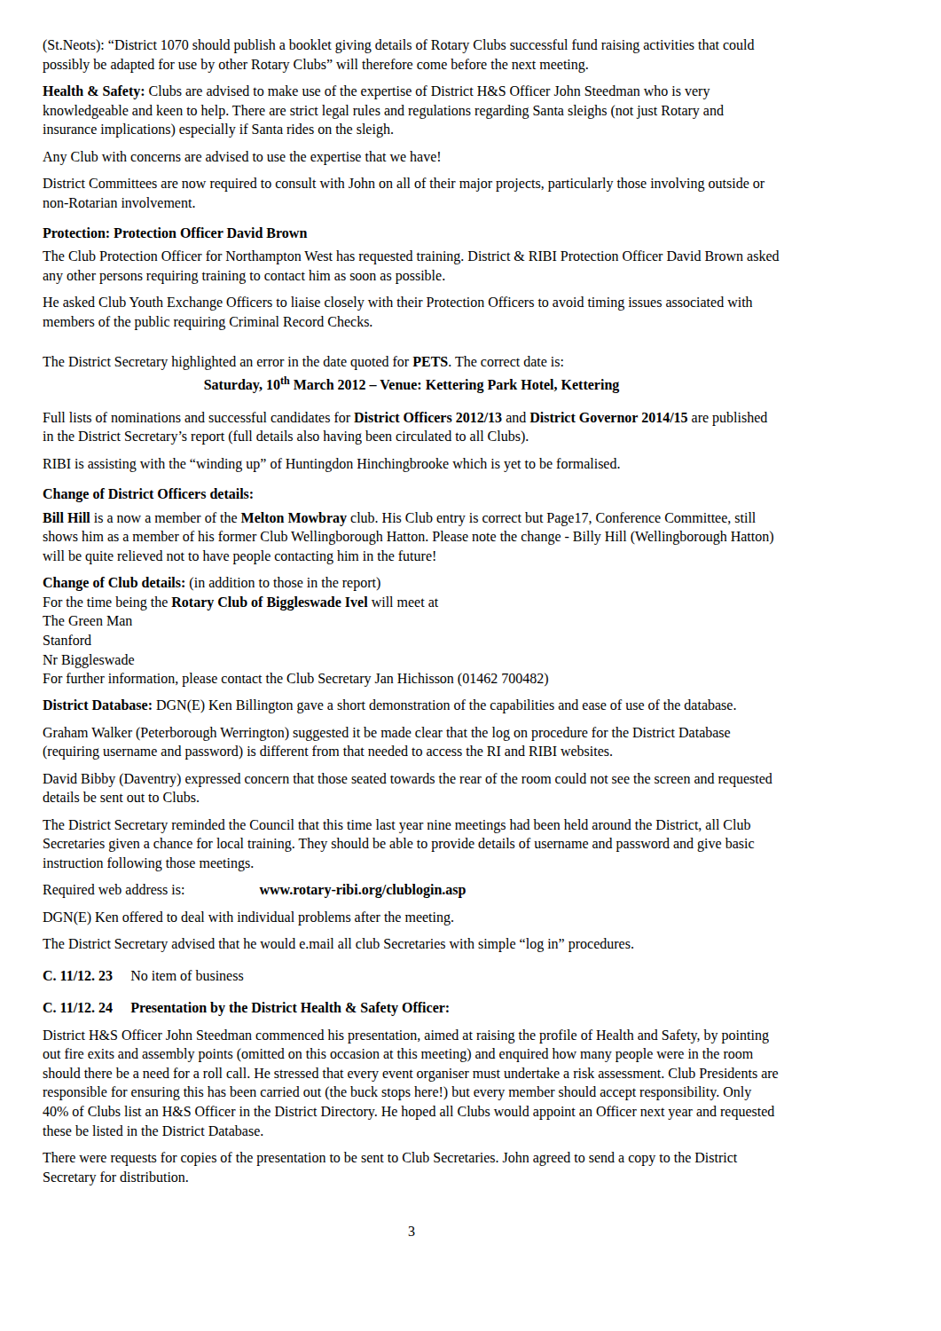(St.Neots): “District 1070 should publish a booklet giving details of Rotary Clubs successful fund raising activities that could possibly be adapted for use by other Rotary Clubs” will therefore come before the next meeting.
Health & Safety: Clubs are advised to make use of the expertise of District H&S Officer John Steedman who is very knowledgeable and keen to help. There are strict legal rules and regulations regarding Santa sleighs (not just Rotary and insurance implications) especially if Santa rides on the sleigh.
Any Club with concerns are advised to use the expertise that we have!
District Committees are now required to consult with John on all of their major projects, particularly those involving outside or non-Rotarian involvement.
Protection: Protection Officer David Brown
The Club Protection Officer for Northampton West has requested training. District & RIBI Protection Officer David Brown asked any other persons requiring training to contact him as soon as possible.
He asked Club Youth Exchange Officers to liaise closely with their Protection Officers to avoid timing issues associated with members of the public requiring Criminal Record Checks.
The District Secretary highlighted an error in the date quoted for PETS. The correct date is:
Saturday, 10th March 2012 – Venue: Kettering Park Hotel, Kettering
Full lists of nominations and successful candidates for District Officers 2012/13 and District Governor 2014/15 are published in the District Secretary’s report (full details also having been circulated to all Clubs).
RIBI is assisting with the “winding up” of Huntingdon Hinchingbrooke which is yet to be formalised.
Change of District Officers details:
Bill Hill is a now a member of the Melton Mowbray club. His Club entry is correct but Page17, Conference Committee, still shows him as a member of his former Club Wellingborough Hatton. Please note the change - Billy Hill (Wellingborough Hatton) will be quite relieved not to have people contacting him in the future!
Change of Club details: (in addition to those in the report)
For the time being the Rotary Club of Biggleswade Ivel will meet at
The Green Man
Stanford
Nr Biggleswade
For further information, please contact the Club Secretary Jan Hichisson (01462 700482)
District Database: DGN(E) Ken Billington gave a short demonstration of the capabilities and ease of use of the database.
Graham Walker (Peterborough Werrington) suggested it be made clear that the log on procedure for the District Database (requiring username and password) is different from that needed to access the RI and RIBI websites.
David Bibby (Daventry) expressed concern that those seated towards the rear of the room could not see the screen and requested details be sent out to Clubs.
The District Secretary reminded the Council that this time last year nine meetings had been held around the District, all Club Secretaries given a chance for local training. They should be able to provide details of username and password and give basic instruction following those meetings.
Required web address is: www.rotary-ribi.org/clublogin.asp
DGN(E) Ken offered to deal with individual problems after the meeting.
The District Secretary advised that he would e.mail all club Secretaries with simple “log in” procedures.
C. 11/12. 23 No item of business
C. 11/12. 24 Presentation by the District Health & Safety Officer:
District H&S Officer John Steedman commenced his presentation, aimed at raising the profile of Health and Safety, by pointing out fire exits and assembly points (omitted on this occasion at this meeting) and enquired how many people were in the room should there be a need for a roll call. He stressed that every event organiser must undertake a risk assessment. Club Presidents are responsible for ensuring this has been carried out (the buck stops here!) but every member should accept responsibility. Only 40% of Clubs list an H&S Officer in the District Directory. He hoped all Clubs would appoint an Officer next year and requested these be listed in the District Database.
There were requests for copies of the presentation to be sent to Club Secretaries. John agreed to send a copy to the District Secretary for distribution.
3